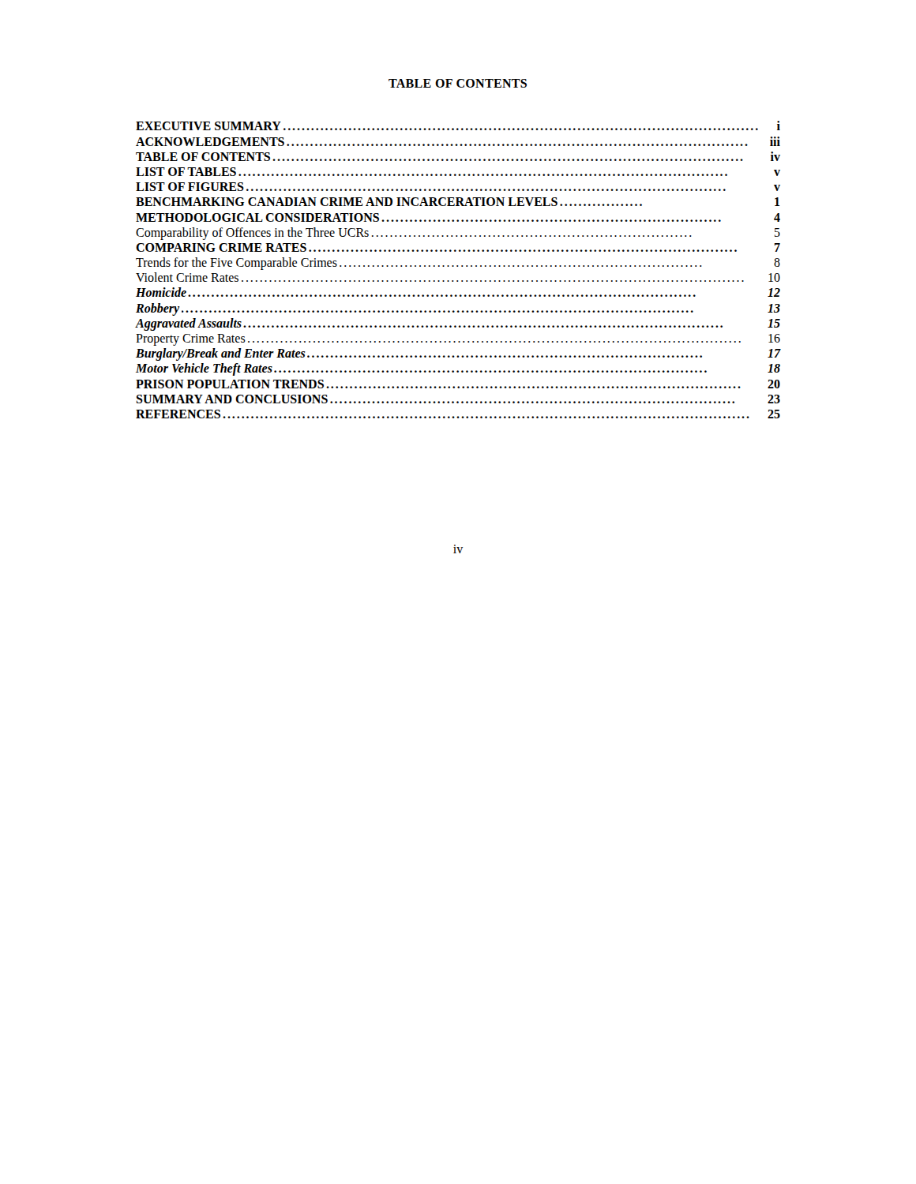TABLE OF CONTENTS
EXECUTIVE SUMMARY .................................................................................................................. i
ACKNOWLEDGEMENTS ................................................................................................... iii
TABLE OF CONTENTS ..................................................................................................... iv
LIST OF TABLES ......................................................................................................... v
LIST OF FIGURES ....................................................................................................... v
BENCHMARKING CANADIAN CRIME AND INCARCERATION LEVELS .................. 1
METHODOLOGICAL CONSIDERATIONS ......................................................................... 4
Comparability of Offences in the Three UCRs ..................................................................... 5
COMPARING CRIME RATES ............................................................................................ 7
Trends for the Five Comparable Crimes .............................................................................. 8
Violent Crime Rates ............................................................................................................ 10
Homicide ............................................................................................................. 12
Robbery .............................................................................................................. 13
Aggravated Assaults ....................................................................................................... 15
Property Crime Rates .......................................................................................................... 16
Burglary/Break and Enter Rates ..................................................................................... 17
Motor Vehicle Theft Rates ............................................................................................. 18
PRISON POPULATION TRENDS ......................................................................................... 20
SUMMARY AND CONCLUSIONS ....................................................................................... 23
REFERENCES ................................................................................................................. 25
iv